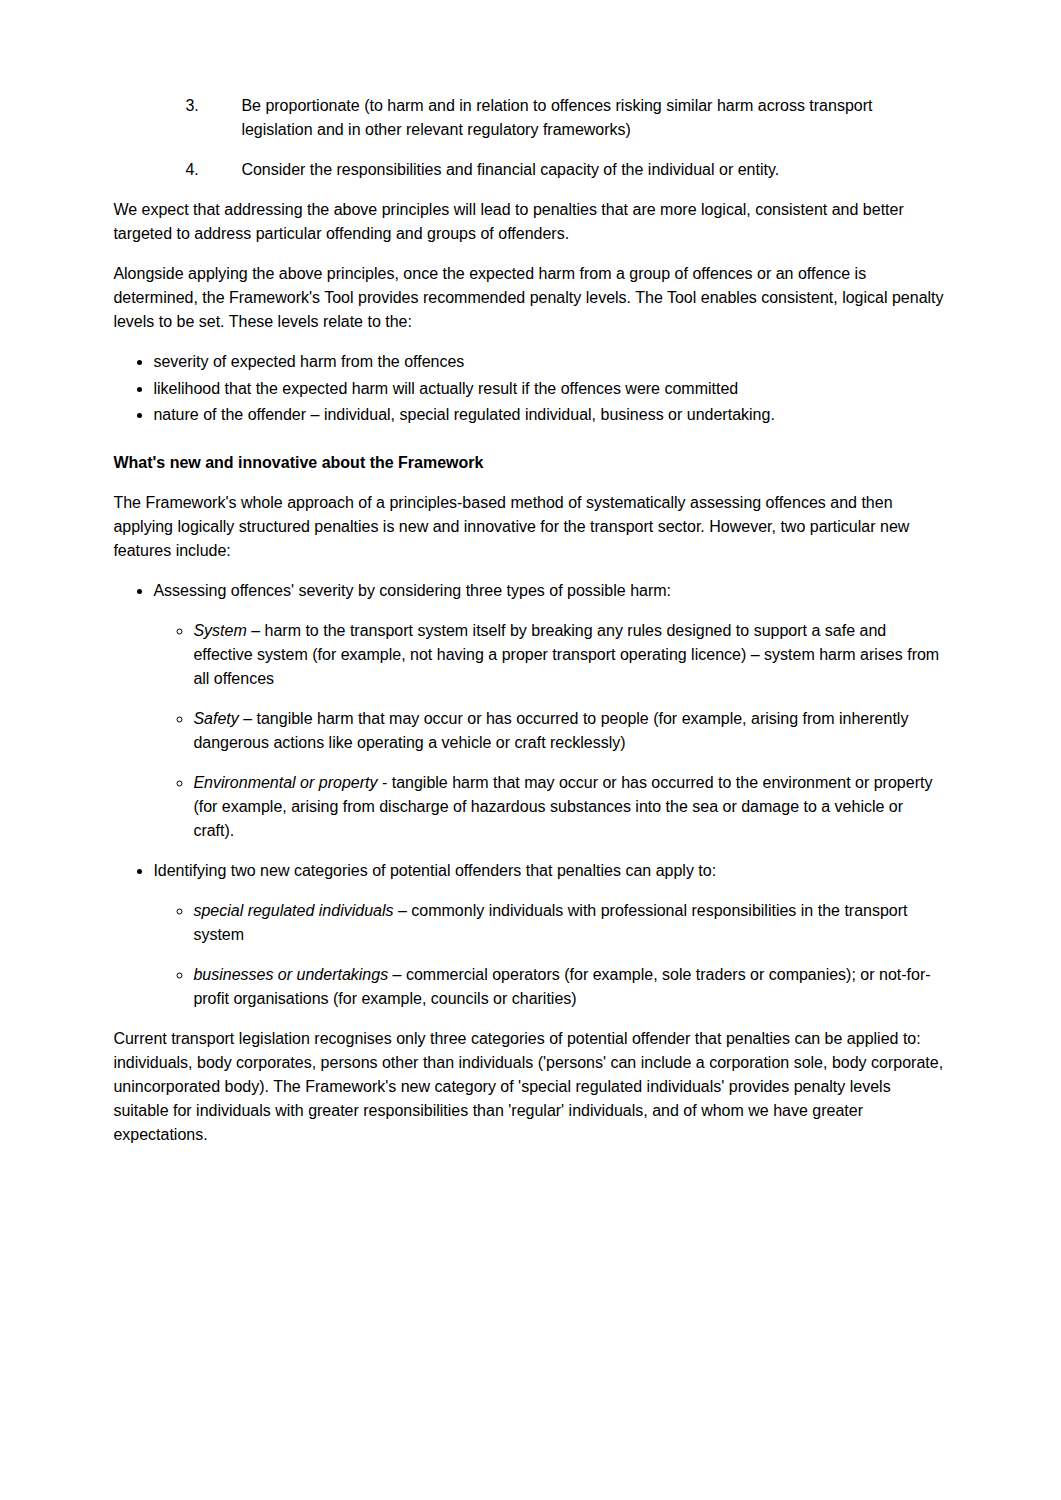3. Be proportionate (to harm and in relation to offences risking similar harm across transport legislation and in other relevant regulatory frameworks)
4. Consider the responsibilities and financial capacity of the individual or entity.
We expect that addressing the above principles will lead to penalties that are more logical, consistent and better targeted to address particular offending and groups of offenders.
Alongside applying the above principles, once the expected harm from a group of offences or an offence is determined, the Framework's Tool provides recommended penalty levels. The Tool enables consistent, logical penalty levels to be set. These levels relate to the:
severity of expected harm from the offences
likelihood that the expected harm will actually result if the offences were committed
nature of the offender – individual, special regulated individual, business or undertaking.
What's new and innovative about the Framework
The Framework's whole approach of a principles-based method of systematically assessing offences and then applying logically structured penalties is new and innovative for the transport sector. However, two particular new features include:
Assessing offences' severity by considering three types of possible harm:
System – harm to the transport system itself by breaking any rules designed to support a safe and effective system (for example, not having a proper transport operating licence) – system harm arises from all offences
Safety – tangible harm that may occur or has occurred to people (for example, arising from inherently dangerous actions like operating a vehicle or craft recklessly)
Environmental or property - tangible harm that may occur or has occurred to the environment or property (for example, arising from discharge of hazardous substances into the sea or damage to a vehicle or craft).
Identifying two new categories of potential offenders that penalties can apply to:
special regulated individuals – commonly individuals with professional responsibilities in the transport system
businesses or undertakings – commercial operators (for example, sole traders or companies); or not-for-profit organisations (for example, councils or charities)
Current transport legislation recognises only three categories of potential offender that penalties can be applied to: individuals, body corporates, persons other than individuals ('persons' can include a corporation sole, body corporate, unincorporated body). The Framework's new category of 'special regulated individuals' provides penalty levels suitable for individuals with greater responsibilities than 'regular' individuals, and of whom we have greater expectations.